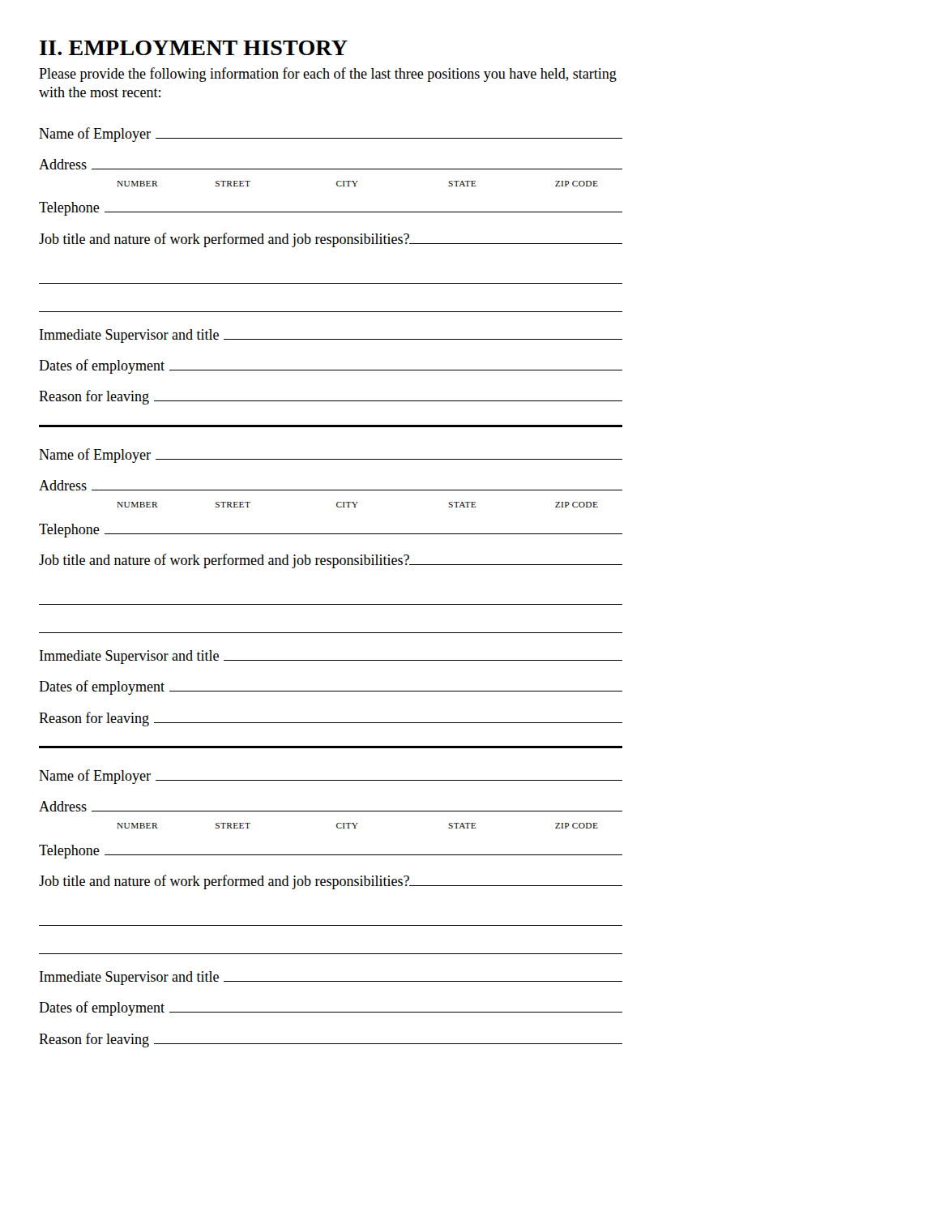II. EMPLOYMENT HISTORY
Please provide the following information for each of the last three positions you have held, starting with the most recent:
Name of Employer
Address
NUMBER STREET CITY STATE ZIP CODE
Telephone
Job title and nature of work performed and job responsibilities?
Immediate Supervisor and title
Dates of employment
Reason for leaving
Name of Employer
Address
NUMBER STREET CITY STATE ZIP CODE
Telephone
Job title and nature of work performed and job responsibilities?
Immediate Supervisor and title
Dates of employment
Reason for leaving
Name of Employer
Address
NUMBER STREET CITY STATE ZIP CODE
Telephone
Job title and nature of work performed and job responsibilities?
Immediate Supervisor and title
Dates of employment
Reason for leaving